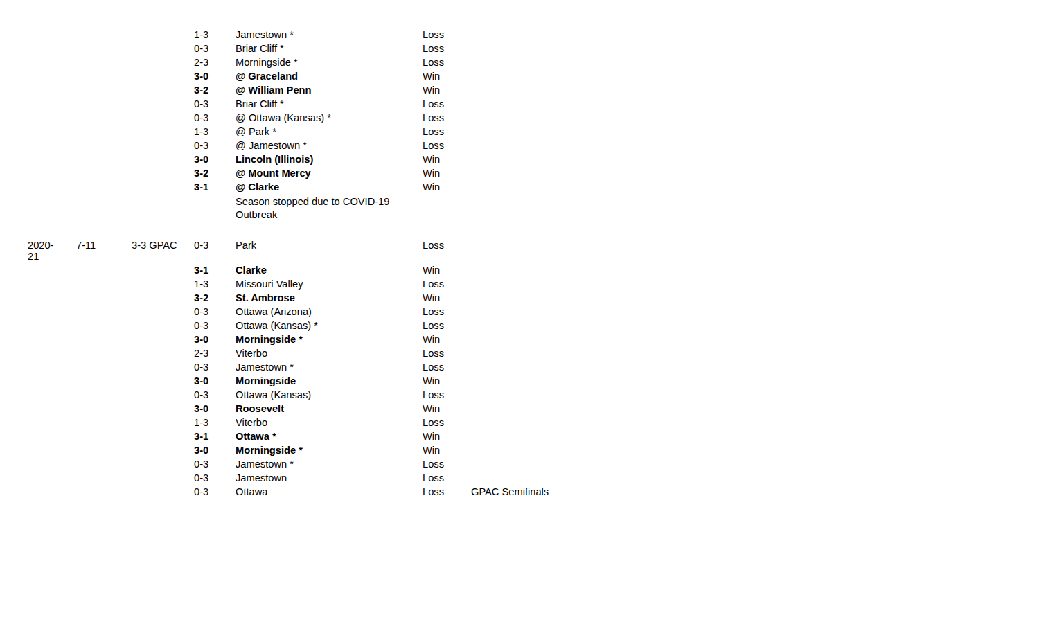| | | | 1-3 | Jamestown * | Loss | |
| | | | 0-3 | Briar Cliff * | Loss | |
| | | | 2-3 | Morningside * | Loss | |
| | | | 3-0 | @ Graceland | Win | |
| | | | 3-2 | @ William Penn | Win | |
| | | | 0-3 | Briar Cliff * | Loss | |
| | | | 0-3 | @ Ottawa (Kansas) * | Loss | |
| | | | 1-3 | @ Park * | Loss | |
| | | | 0-3 | @ Jamestown * | Loss | |
| | | | 3-0 | Lincoln (Illinois) | Win | |
| | | | 3-2 | @ Mount Mercy | Win | |
| | | | 3-1 | @ Clarke | Win | |
| | | | | Season stopped due to COVID-19 Outbreak | | |
| 2020- 21 | 7-11 | 3-3 GPAC | 0-3 | Park | Loss | |
| | | | 3-1 | Clarke | Win | |
| | | | 1-3 | Missouri Valley | Loss | |
| | | | 3-2 | St. Ambrose | Win | |
| | | | 0-3 | Ottawa (Arizona) | Loss | |
| | | | 0-3 | Ottawa (Kansas) * | Loss | |
| | | | 3-0 | Morningside * | Win | |
| | | | 2-3 | Viterbo | Loss | |
| | | | 0-3 | Jamestown * | Loss | |
| | | | 3-0 | Morningside | Win | |
| | | | 0-3 | Ottawa (Kansas) | Loss | |
| | | | 3-0 | Roosevelt | Win | |
| | | | 1-3 | Viterbo | Loss | |
| | | | 3-1 | Ottawa * | Win | |
| | | | 3-0 | Morningside * | Win | |
| | | | 0-3 | Jamestown * | Loss | |
| | | | 0-3 | Jamestown | Loss | |
| | | | 0-3 | Ottawa | Loss | GPAC Semifinals |